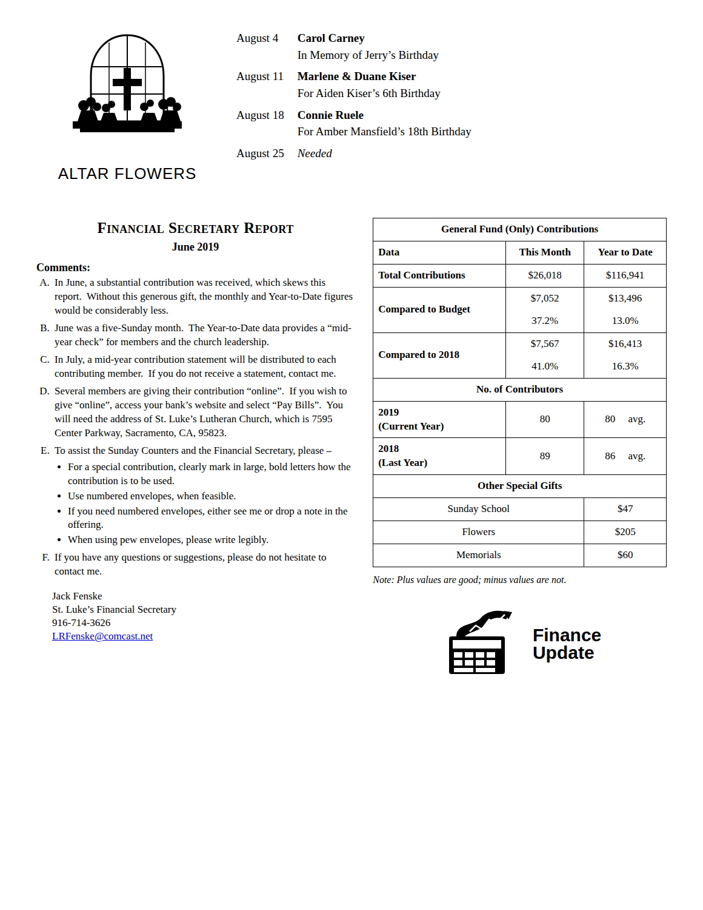ALTAR FLOWERS
| August 4 | Carol Carney |
| | In Memory of Jerry’s Birthday |
| August 11 | Marlene & Duane Kiser |
| | For Aiden Kiser’s 6th Birthday |
| August 18 | Connie Ruele |
| | For Amber Mansfield’s 18th Birthday |
| August 25 | Needed |
Financial Secretary Report
June 2019
Comments:
In June, a substantial contribution was received, which skews this report. Without this generous gift, the monthly and Year-to-Date figures would be considerably less.
June was a five-Sunday month. The Year-to-Date data provides a “mid-year check” for members and the church leadership.
In July, a mid-year contribution statement will be distributed to each contributing member. If you do not receive a statement, contact me.
Several members are giving their contribution “online”. If you wish to give “online”, access your bank’s website and select “Pay Bills”. You will need the address of St. Luke’s Lutheran Church, which is 7595 Center Parkway, Sacramento, CA, 95823.
To assist the Sunday Counters and the Financial Secretary, please –
For a special contribution, clearly mark in large, bold letters how the contribution is to be used.
Use numbered envelopes, when feasible.
If you need numbered envelopes, either see me or drop a note in the offering.
When using pew envelopes, please write legibly.
If you have any questions or suggestions, please do not hesitate to contact me.
Jack Fenske
St. Luke’s Financial Secretary
916-714-3626
LRFenske@comcast.net
| General Fund (Only) Contributions |
| --- |
| Data | This Month | Year to Date |
| Total Contributions | $26,018 | $116,941 |
| Compared to Budget | $7,052 | $13,496 |
| 37.2% | 13.0% |
| Compared to 2018 | $7,567 | $16,413 |
| 41.0% | 16.3% |
| No. of Contributors |
| 2019 (Current Year) | 80 | 80 avg. |
| 2018 (Last Year) | 89 | 86 avg. |
| Other Special Gifts |
| Sunday School | $47 |
| Flowers | $205 |
| Memorials | $60 |
Note: Plus values are good; minus values are not.
Finance
Update